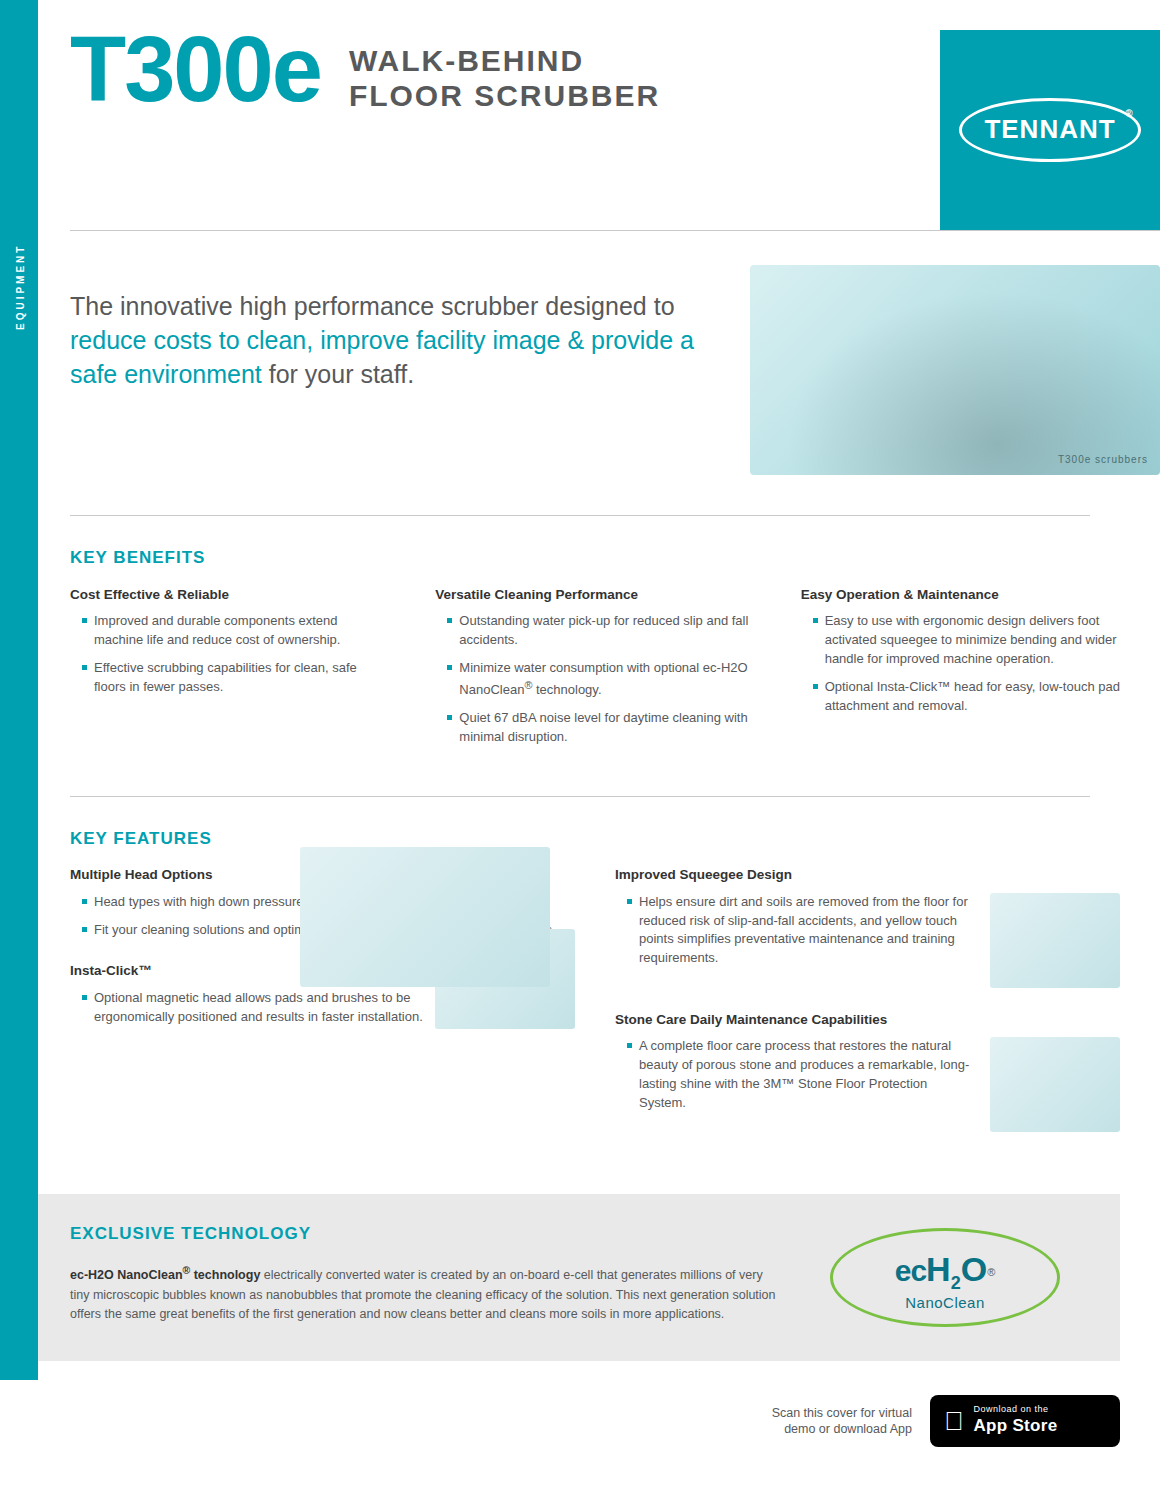EQUIPMENT
T300e
WALK-BEHIND
FLOOR SCRUBBER
TENNANT®
The innovative high performance scrubber designed to reduce costs to clean, improve facility image & provide a safe environment for your staff.
KEY BENEFITS
Cost Effective & Reliable
Improved and durable components extend machine life and reduce cost of ownership.
Effective scrubbing capabilities for clean, safe floors in fewer passes.
Versatile Cleaning Performance
Outstanding water pick-up for reduced slip and fall accidents.
Minimize water consumption with optional ec-H2O NanoClean® technology.
Quiet 67 dBA noise level for daytime cleaning with minimal disruption.
Easy Operation & Maintenance
Easy to use with ergonomic design delivers foot activated squeegee to minimize bending and wider handle for improved machine operation.
Optional Insta-Click™ head for easy, low-touch pad attachment and removal.
KEY FEATURES
Multiple Head Options
Head types with high down pressure and RPM’s for excellent cleaning results.
Fit your cleaning solutions and optimize cleaning performance for specific areas.
Insta-Click™
Optional magnetic head allows pads and brushes to be ergonomically positioned and results in faster installation.
Improved Squeegee Design
Helps ensure dirt and soils are removed from the floor for reduced risk of slip-and-fall accidents, and yellow touch points simplifies preventative maintenance and training requirements.
Stone Care Daily Maintenance Capabilities
A complete floor care process that restores the natural beauty of porous stone and produces a remarkable, long-lasting shine with the 3M™ Stone Floor Protection System.
EXCLUSIVE TECHNOLOGY
ec-H2O NanoClean® technology electrically converted water is created by an on-board e-cell that generates millions of very tiny microscopic bubbles known as nanobubbles that promote the cleaning efficacy of the solution. This next generation solution offers the same great benefits of the first generation and now cleans better and cleans more soils in more applications.
ec H2O® NanoClean
Scan this cover for virtual
demo or download App
 Download on the App Store